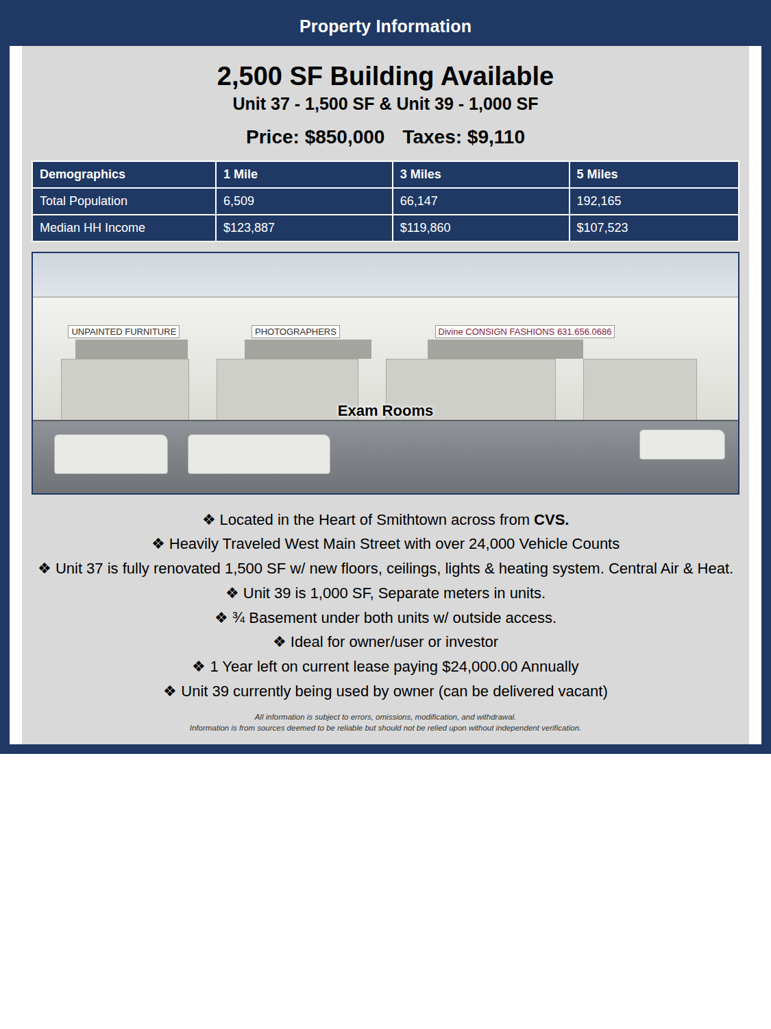Property Information
2,500 SF Building Available
Unit 37 - 1,500 SF & Unit 39 - 1,000 SF
Price: $850,000 Taxes: $9,110
| Demographics | 1 Mile | 3 Miles | 5 Miles |
| --- | --- | --- | --- |
| Total Population | 6,509 | 66,147 | 192,165 |
| Median HH Income | $123,887 | $119,860 | $107,523 |
UNPAINTED FURNITURE
PHOTOGRAPHERS
Divine CONSIGN FASHIONS 631.656.0686
Exam Rooms
❖Located in the Heart of Smithtown across from CVS.
❖Heavily Traveled West Main Street with over 24,000 Vehicle Counts
❖Unit 37 is fully renovated 1,500 SF w/ new floors, ceilings, lights & heating system. Central Air & Heat.
❖Unit 39 is 1,000 SF, Separate meters in units.
❖¾ Basement under both units w/ outside access.
❖Ideal for owner/user or investor
❖1 Year left on current lease paying $24,000.00 Annually
❖Unit 39 currently being used by owner (can be delivered vacant)
All information is subject to errors, omissions, modification, and withdrawal.
Information is from sources deemed to be reliable but should not be relied upon without independent verification.